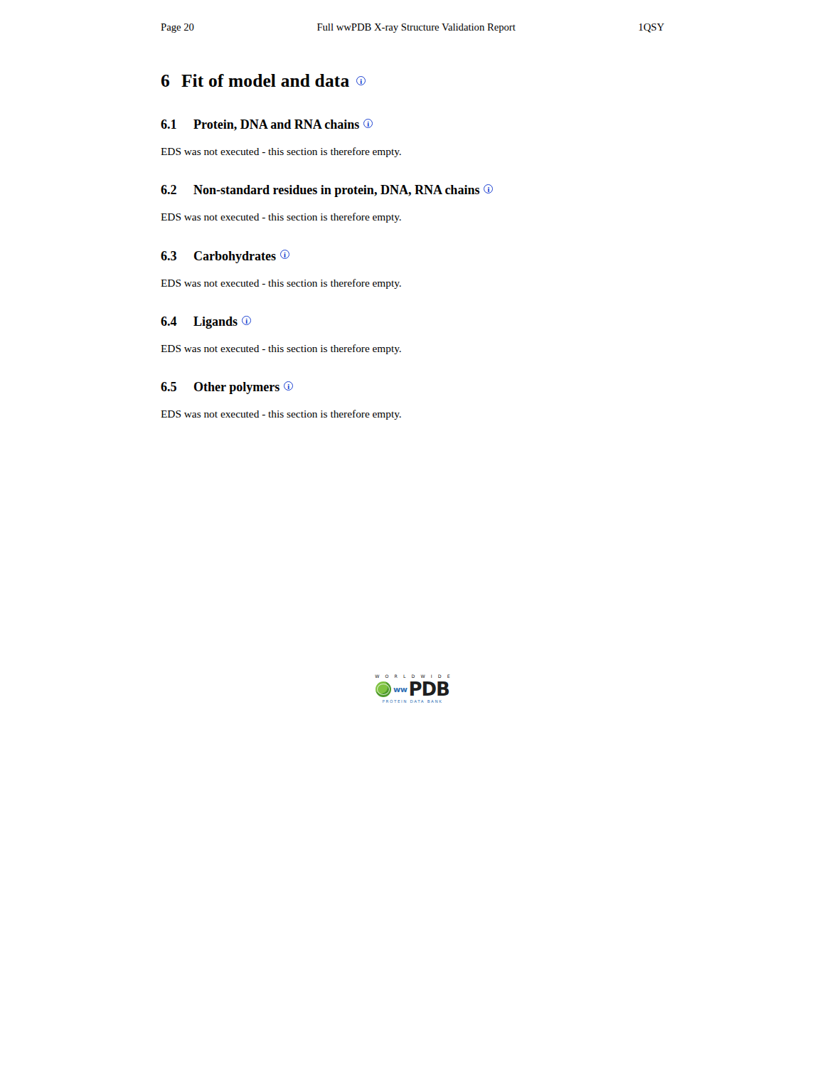Page 20
Full wwPDB X-ray Structure Validation Report
1QSY
6 Fit of model and datai
6.1 Protein, DNA and RNA chainsi
EDS was not executed - this section is therefore empty.
6.2 Non-standard residues in protein, DNA, RNA chainsi
EDS was not executed - this section is therefore empty.
6.3 Carbohydratesi
EDS was not executed - this section is therefore empty.
6.4 Ligandsi
EDS was not executed - this section is therefore empty.
6.5 Other polymersi
EDS was not executed - this section is therefore empty.
W O R L D W I D E
ww PDB
PROTEIN DATA BANK